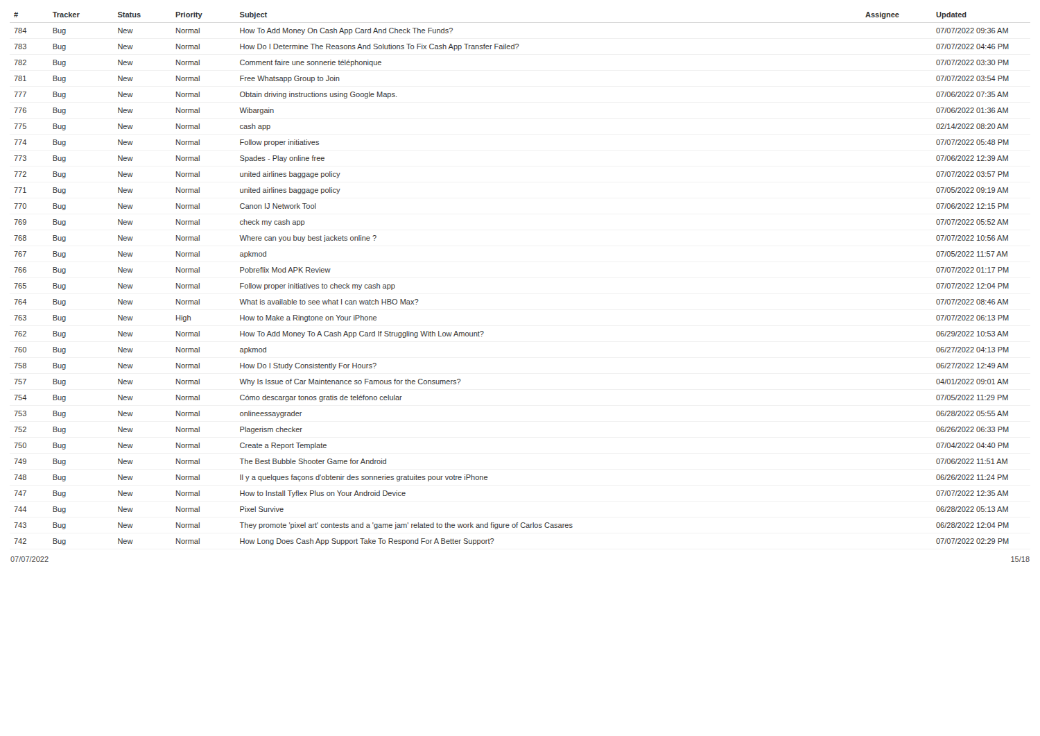| # | Tracker | Status | Priority | Subject | Assignee | Updated |
| --- | --- | --- | --- | --- | --- | --- |
| 784 | Bug | New | Normal | How To Add Money On Cash App Card And Check The Funds? | | 07/07/2022 09:36 AM |
| 783 | Bug | New | Normal | How Do I Determine The Reasons And Solutions To Fix Cash App Transfer Failed? | | 07/07/2022 04:46 PM |
| 782 | Bug | New | Normal | Comment faire une sonnerie téléphonique | | 07/07/2022 03:30 PM |
| 781 | Bug | New | Normal | Free Whatsapp Group to Join | | 07/07/2022 03:54 PM |
| 777 | Bug | New | Normal | Obtain driving instructions using Google Maps. | | 07/06/2022 07:35 AM |
| 776 | Bug | New | Normal | Wibargain | | 07/06/2022 01:36 AM |
| 775 | Bug | New | Normal | cash app | | 02/14/2022 08:20 AM |
| 774 | Bug | New | Normal | Follow proper initiatives | | 07/07/2022 05:48 PM |
| 773 | Bug | New | Normal | Spades - Play online free | | 07/06/2022 12:39 AM |
| 772 | Bug | New | Normal | united airlines baggage policy | | 07/07/2022 03:57 PM |
| 771 | Bug | New | Normal | united airlines baggage policy | | 07/05/2022 09:19 AM |
| 770 | Bug | New | Normal | Canon IJ Network Tool | | 07/06/2022 12:15 PM |
| 769 | Bug | New | Normal | check my cash app | | 07/07/2022 05:52 AM |
| 768 | Bug | New | Normal | Where can you buy best jackets online ? | | 07/07/2022 10:56 AM |
| 767 | Bug | New | Normal | apkmod | | 07/05/2022 11:57 AM |
| 766 | Bug | New | Normal | Pobreflix Mod APK Review | | 07/07/2022 01:17 PM |
| 765 | Bug | New | Normal | Follow proper initiatives to check my cash app | | 07/07/2022 12:04 PM |
| 764 | Bug | New | Normal | What is available to see what I can watch HBO Max? | | 07/07/2022 08:46 AM |
| 763 | Bug | New | High | How to Make a Ringtone on Your iPhone | | 07/07/2022 06:13 PM |
| 762 | Bug | New | Normal | How To Add Money To A Cash App Card If Struggling With Low Amount? | | 06/29/2022 10:53 AM |
| 760 | Bug | New | Normal | apkmod | | 06/27/2022 04:13 PM |
| 758 | Bug | New | Normal | How Do I Study Consistently For Hours? | | 06/27/2022 12:49 AM |
| 757 | Bug | New | Normal | Why Is Issue of Car Maintenance so Famous for the Consumers? | | 04/01/2022 09:01 AM |
| 754 | Bug | New | Normal | Cómo descargar tonos gratis de teléfono celular | | 07/05/2022 11:29 PM |
| 753 | Bug | New | Normal | onlineessaygrader | | 06/28/2022 05:55 AM |
| 752 | Bug | New | Normal | Plagerism checker | | 06/26/2022 06:33 PM |
| 750 | Bug | New | Normal | Create a Report Template | | 07/04/2022 04:40 PM |
| 749 | Bug | New | Normal | The Best Bubble Shooter Game for Android | | 07/06/2022 11:51 AM |
| 748 | Bug | New | Normal | Il y a quelques façons d'obtenir des sonneries gratuites pour votre iPhone | | 06/26/2022 11:24 PM |
| 747 | Bug | New | Normal | How to Install Tyflex Plus on Your Android Device | | 07/07/2022 12:35 AM |
| 744 | Bug | New | Normal | Pixel Survive | | 06/28/2022 05:13 AM |
| 743 | Bug | New | Normal | They promote 'pixel art' contests and a 'game jam' related to the work and figure of Carlos Casares | | 06/28/2022 12:04 PM |
| 742 | Bug | New | Normal | How Long Does Cash App Support Take To Respond For A Better Support? | | 07/07/2022 02:29 PM |
| 07/07/2022 | 15/18 |